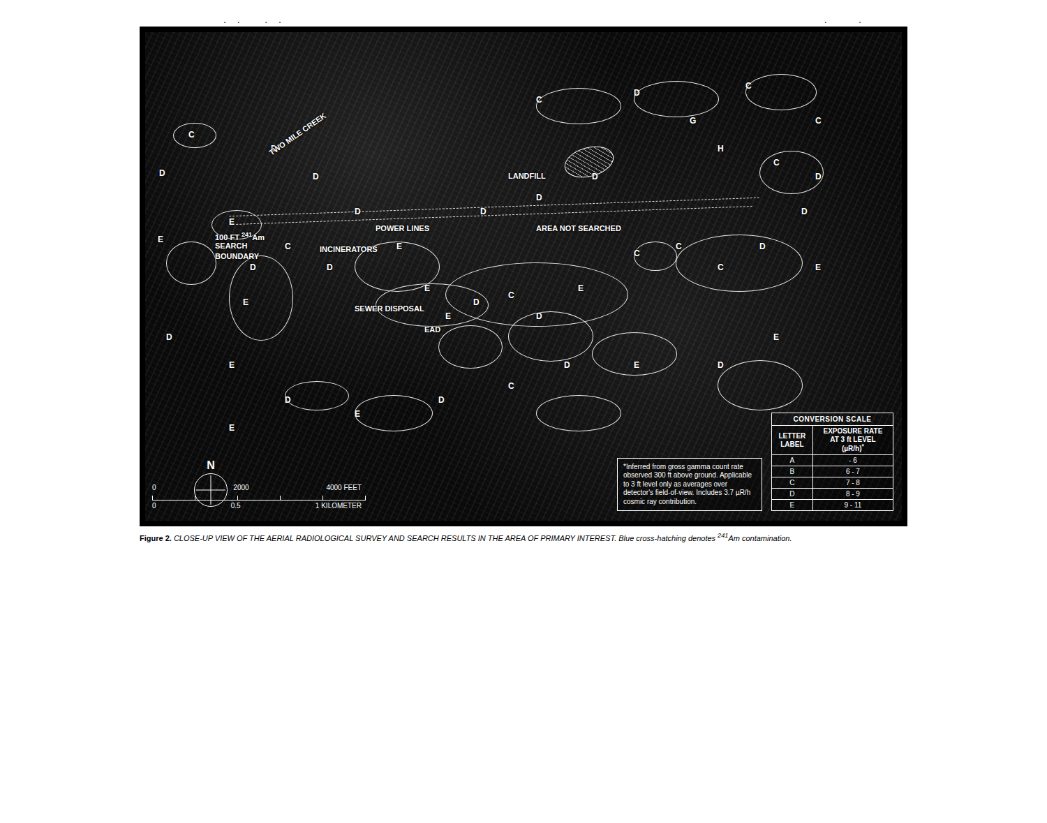. . . . . .
C
D
E
E
D
E
D
E
C
D
E
E
E
D
C
D
E
C
C
C
D
D
E
E
D
E
D
C
D
E
D
E
C
D
C
C
D
C
G
H
D
D
D
D
D
D
TWO MILE CREEK
LANDFILL
POWER LINES
AREA NOT SEARCHED
100 FT 241Am
SEARCH
BOUNDARY
INCINERATORS
SEWER DISPOSAL
EAD
020004000 FEET
00.51 KILOMETER
N
*Inferred from gross gamma count rate observed 300 ft above ground. Applicable to 3 ft level only as averages over detector's field-of-view. Includes 3.7 µR/h cosmic ray contribution.
CONVERSION SCALE
| LETTER LABEL | EXPOSURE RATE AT 3 ft LEVEL (µR/h) * |
| --- | --- |
| A | - 6 |
| B | 6 - 7 |
| C | 7 - 8 |
| D | 8 - 9 |
| E | 9 - 11 |
Figure 2. CLOSE-UP VIEW OF THE AERIAL RADIOLOGICAL SURVEY AND SEARCH RESULTS IN THE AREA OF PRIMARY INTEREST. Blue cross-hatching denotes 241Am contamination.